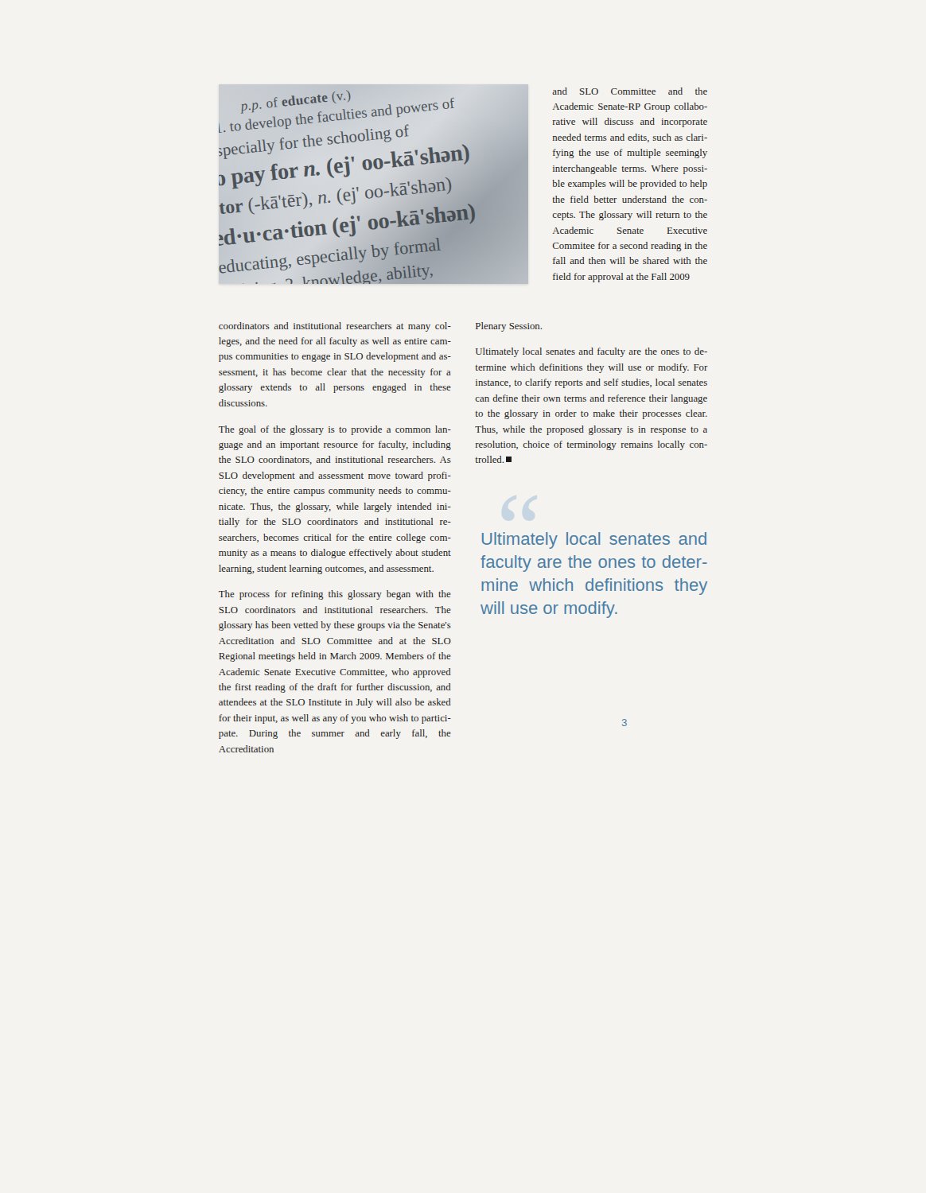p.p. of educate (v.)
1. to develop the faculties and powers of
especially for the schooling of
to pay for n. (ej' oo-kā'shən)
tor (-kā'tēr), n. (ej' oo-kā'shən)
ed·u·ca·tion (ej' oo-kā'shən)
educating, especially by formal
training. 2. knowledge, ability,
3. a) formal schooling. b) a
a medical education.
methods and theories
·tion·al, adj. 2. edu
and SLO Committee and the Academic Senate-RP Group collaborative will discuss and incorporate needed terms and edits, such as clarifying the use of multiple seemingly interchangeable terms. Where possible examples will be provided to help the field better understand the concepts. The glossary will return to the Academic Senate Executive Commitee for a second reading in the fall and then will be shared with the field for approval at the Fall 2009
coordinators and institutional researchers at many colleges, and the need for all faculty as well as entire campus communities to engage in SLO development and assessment, it has become clear that the necessity for a glossary extends to all persons engaged in these discussions.
The goal of the glossary is to provide a common language and an important resource for faculty, including the SLO coordinators, and institutional researchers. As SLO development and assessment move toward proficiency, the entire campus community needs to communicate. Thus, the glossary, while largely intended initially for the SLO coordinators and institutional researchers, becomes critical for the entire college community as a means to dialogue effectively about student learning, student learning outcomes, and assessment.
The process for refining this glossary began with the SLO coordinators and institutional researchers. The glossary has been vetted by these groups via the Senate's Accreditation and SLO Committee and at the SLO Regional meetings held in March 2009. Members of the Academic Senate Executive Committee, who approved the first reading of the draft for further discussion, and attendees at the SLO Institute in July will also be asked for their input, as well as any of you who wish to participate. During the summer and early fall, the Accreditation
Plenary Session.
Ultimately local senates and faculty are the ones to determine which definitions they will use or modify. For instance, to clarify reports and self studies, local senates can define their own terms and reference their language to the glossary in order to make their processes clear. Thus, while the proposed glossary is in response to a resolution, choice of terminology remains locally controlled.
“
Ultimately local senates and faculty are the ones to determine which definitions they will use or modify.
3